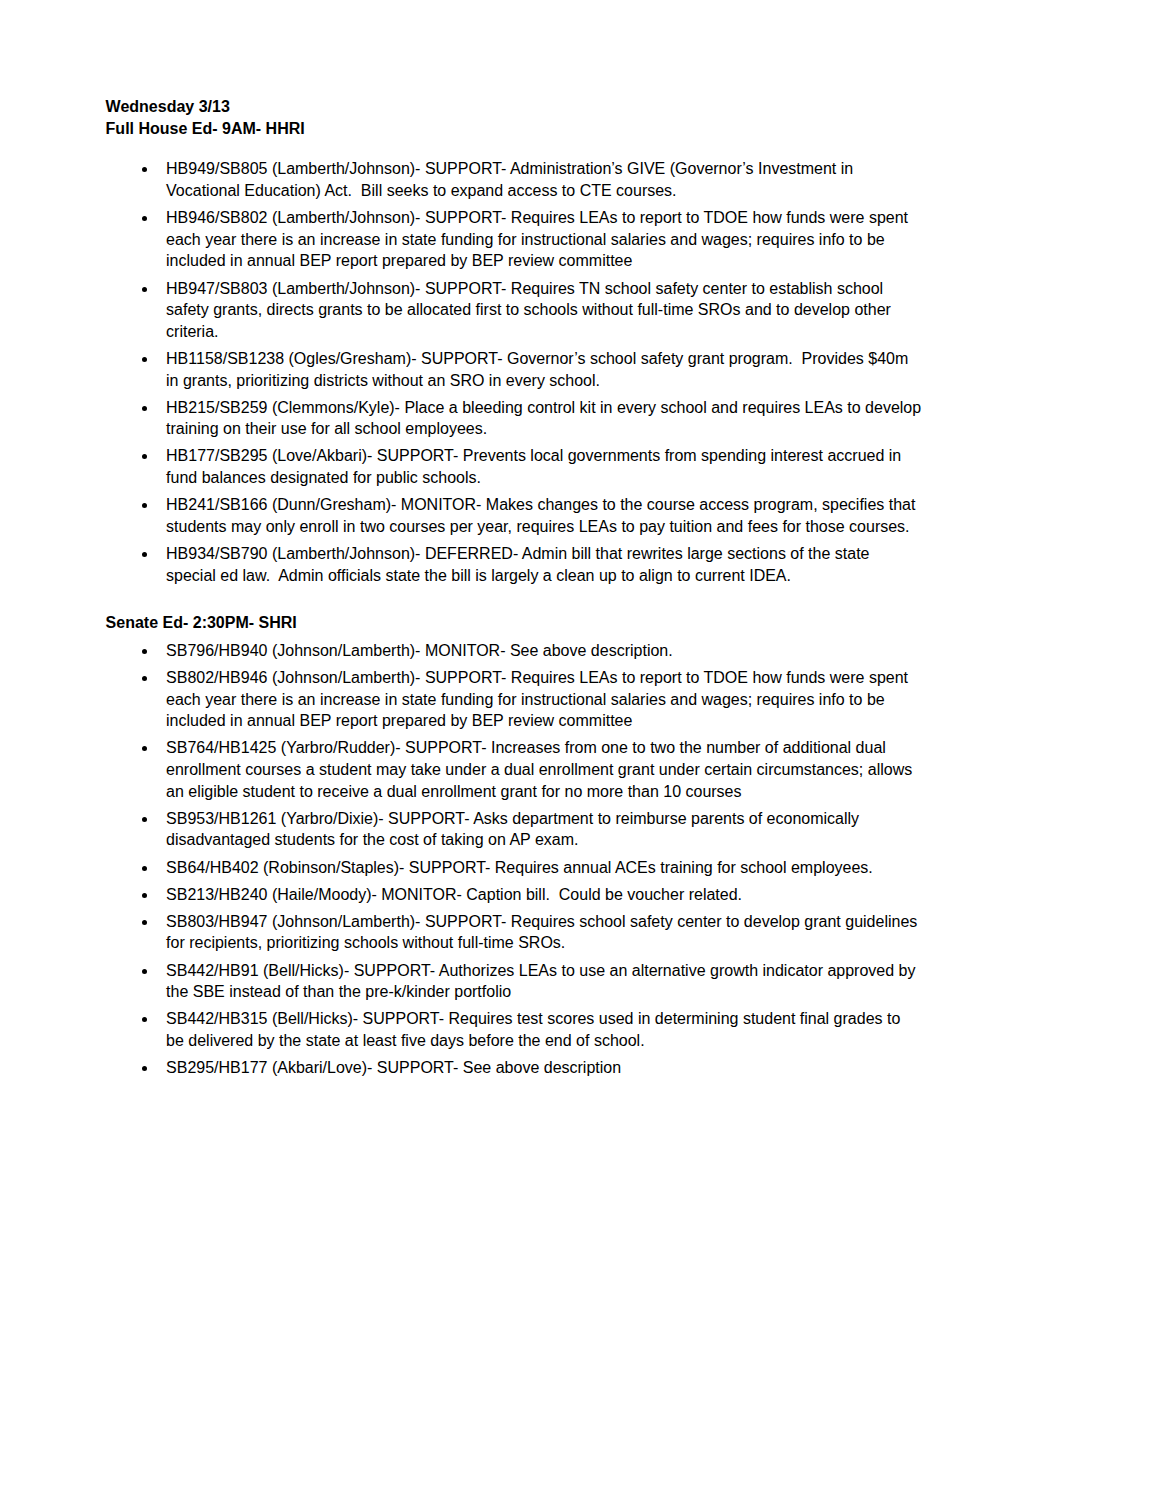Wednesday 3/13
Full House Ed- 9AM- HHRI
HB949/SB805 (Lamberth/Johnson)- SUPPORT- Administration’s GIVE (Governor’s Investment in Vocational Education) Act. Bill seeks to expand access to CTE courses.
HB946/SB802 (Lamberth/Johnson)- SUPPORT- Requires LEAs to report to TDOE how funds were spent each year there is an increase in state funding for instructional salaries and wages; requires info to be included in annual BEP report prepared by BEP review committee
HB947/SB803 (Lamberth/Johnson)- SUPPORT- Requires TN school safety center to establish school safety grants, directs grants to be allocated first to schools without full-time SROs and to develop other criteria.
HB1158/SB1238 (Ogles/Gresham)- SUPPORT- Governor’s school safety grant program. Provides $40m in grants, prioritizing districts without an SRO in every school.
HB215/SB259 (Clemmons/Kyle)- Place a bleeding control kit in every school and requires LEAs to develop training on their use for all school employees.
HB177/SB295 (Love/Akbari)- SUPPORT- Prevents local governments from spending interest accrued in fund balances designated for public schools.
HB241/SB166 (Dunn/Gresham)- MONITOR- Makes changes to the course access program, specifies that students may only enroll in two courses per year, requires LEAs to pay tuition and fees for those courses.
HB934/SB790 (Lamberth/Johnson)- DEFERRED- Admin bill that rewrites large sections of the state special ed law. Admin officials state the bill is largely a clean up to align to current IDEA.
Senate Ed- 2:30PM- SHRI
SB796/HB940 (Johnson/Lamberth)- MONITOR- See above description.
SB802/HB946 (Johnson/Lamberth)- SUPPORT- Requires LEAs to report to TDOE how funds were spent each year there is an increase in state funding for instructional salaries and wages; requires info to be included in annual BEP report prepared by BEP review committee
SB764/HB1425 (Yarbro/Rudder)- SUPPORT- Increases from one to two the number of additional dual enrollment courses a student may take under a dual enrollment grant under certain circumstances; allows an eligible student to receive a dual enrollment grant for no more than 10 courses
SB953/HB1261 (Yarbro/Dixie)- SUPPORT- Asks department to reimburse parents of economically disadvantaged students for the cost of taking on AP exam.
SB64/HB402 (Robinson/Staples)- SUPPORT- Requires annual ACEs training for school employees.
SB213/HB240 (Haile/Moody)- MONITOR- Caption bill. Could be voucher related.
SB803/HB947 (Johnson/Lamberth)- SUPPORT- Requires school safety center to develop grant guidelines for recipients, prioritizing schools without full-time SROs.
SB442/HB91 (Bell/Hicks)- SUPPORT- Authorizes LEAs to use an alternative growth indicator approved by the SBE instead of than the pre-k/kinder portfolio
SB442/HB315 (Bell/Hicks)- SUPPORT- Requires test scores used in determining student final grades to be delivered by the state at least five days before the end of school.
SB295/HB177 (Akbari/Love)- SUPPORT- See above description